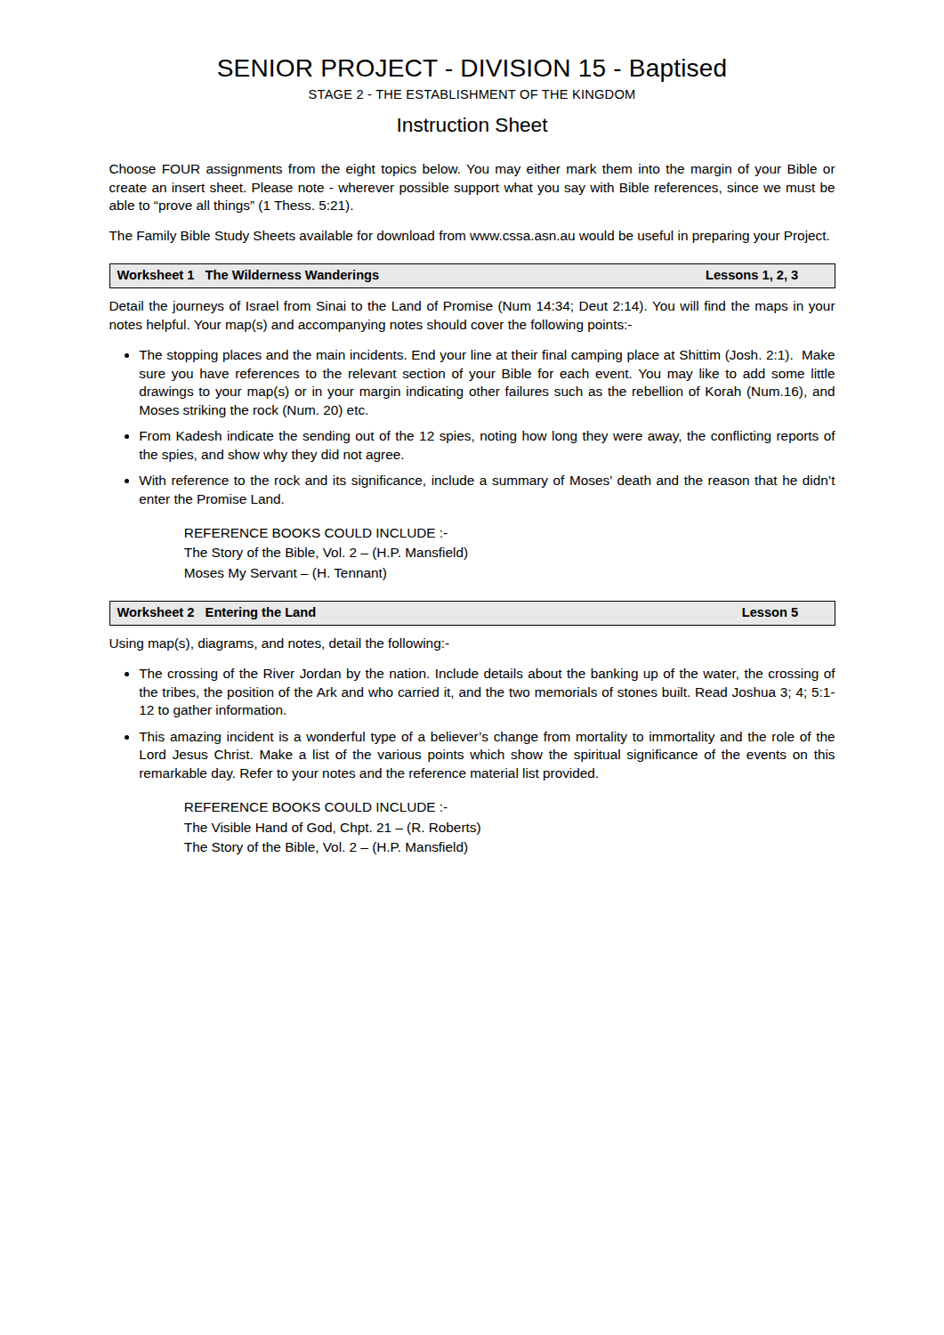SENIOR PROJECT - DIVISION 15 - Baptised
STAGE 2 - THE ESTABLISHMENT OF THE KINGDOM
Instruction Sheet
Choose FOUR assignments from the eight topics below. You may either mark them into the margin of your Bible or create an insert sheet. Please note - wherever possible support what you say with Bible references, since we must be able to “prove all things” (1 Thess. 5:21).
The Family Bible Study Sheets available for download from www.cssa.asn.au would be useful in preparing your Project.
Worksheet 1 The Wilderness Wanderings Lessons 1, 2, 3
Detail the journeys of Israel from Sinai to the Land of Promise (Num 14:34; Deut 2:14). You will find the maps in your notes helpful. Your map(s) and accompanying notes should cover the following points:-
The stopping places and the main incidents. End your line at their final camping place at Shittim (Josh. 2:1). Make sure you have references to the relevant section of your Bible for each event. You may like to add some little drawings to your map(s) or in your margin indicating other failures such as the rebellion of Korah (Num.16), and Moses striking the rock (Num. 20) etc.
From Kadesh indicate the sending out of the 12 spies, noting how long they were away, the conflicting reports of the spies, and show why they did not agree.
With reference to the rock and its significance, include a summary of Moses’ death and the reason that he didn’t enter the Promise Land.
REFERENCE BOOKS COULD INCLUDE :-
The Story of the Bible, Vol. 2 – (H.P. Mansfield)
Moses My Servant – (H. Tennant)
Worksheet 2 Entering the Land Lesson 5
Using map(s), diagrams, and notes, detail the following:-
The crossing of the River Jordan by the nation. Include details about the banking up of the water, the crossing of the tribes, the position of the Ark and who carried it, and the two memorials of stones built. Read Joshua 3; 4; 5:1-12 to gather information.
This amazing incident is a wonderful type of a believer’s change from mortality to immortality and the role of the Lord Jesus Christ. Make a list of the various points which show the spiritual significance of the events on this remarkable day. Refer to your notes and the reference material list provided.
REFERENCE BOOKS COULD INCLUDE :-
The Visible Hand of God, Chpt. 21 – (R. Roberts)
The Story of the Bible, Vol. 2 – (H.P. Mansfield)